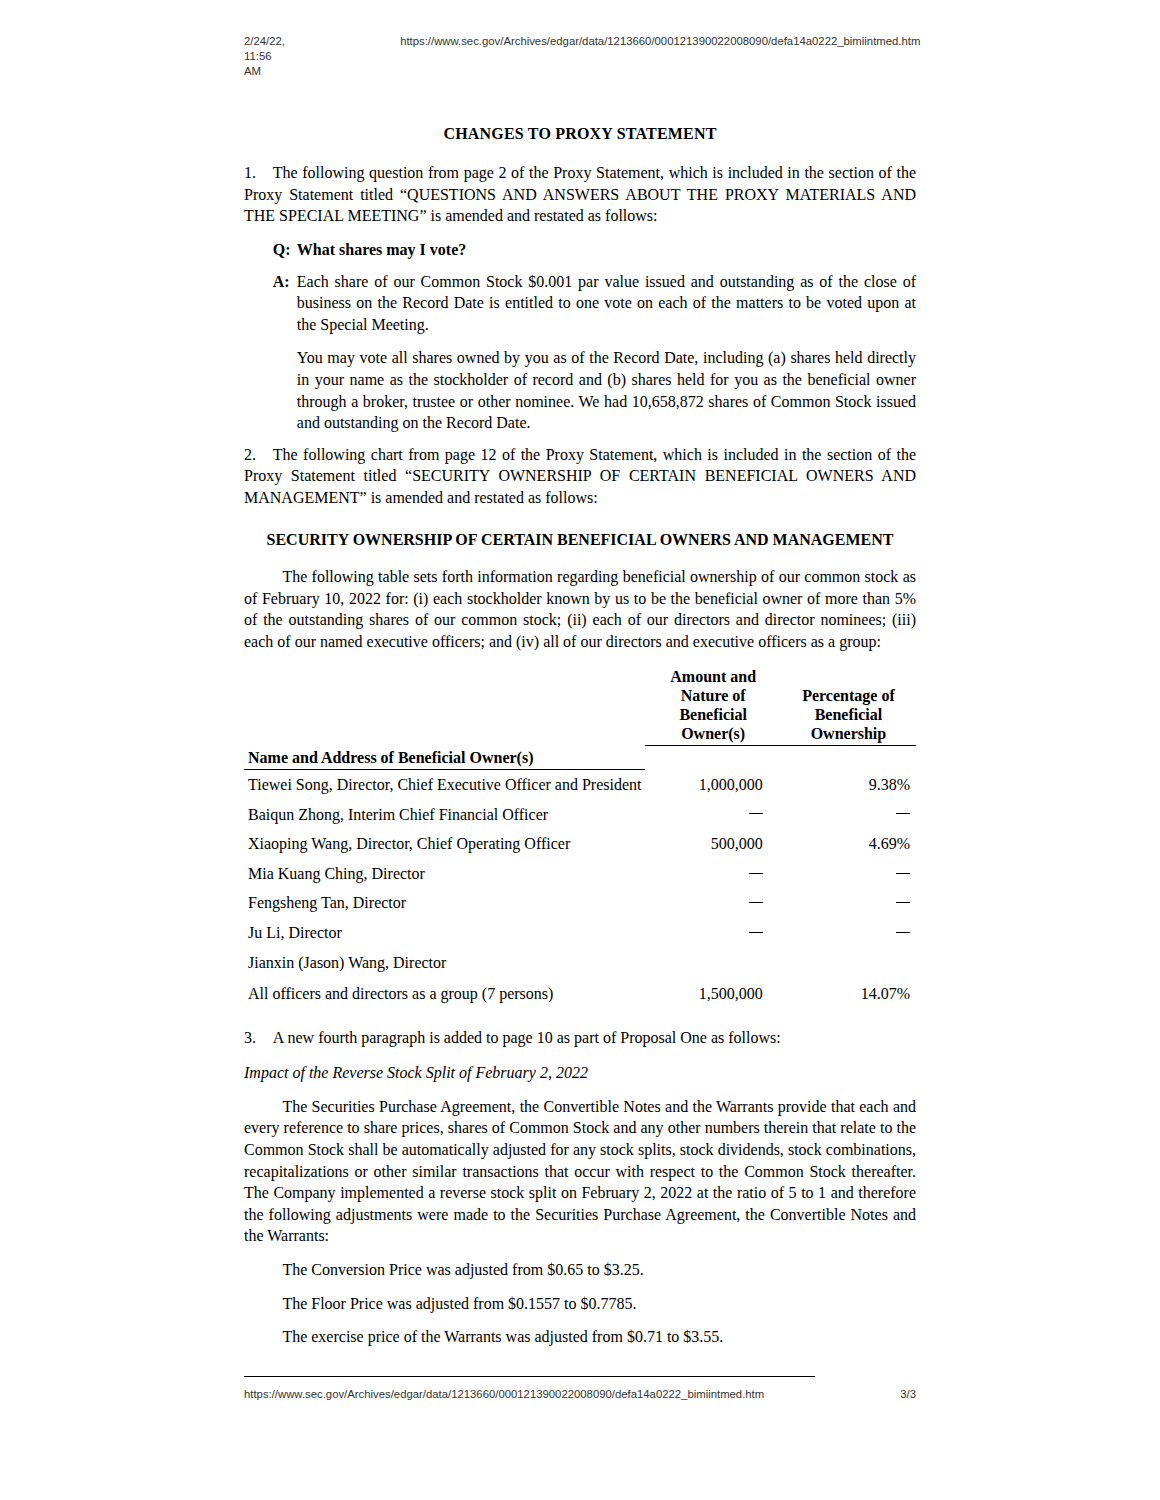2/24/22, 11:56 AM https://www.sec.gov/Archives/edgar/data/1213660/000121390022008090/defa14a0222_bimiintmed.htm
CHANGES TO PROXY STATEMENT
1. The following question from page 2 of the Proxy Statement, which is included in the section of the Proxy Statement titled “QUESTIONS AND ANSWERS ABOUT THE PROXY MATERIALS AND THE SPECIAL MEETING” is amended and restated as follows:
Q:
What shares may I vote?
A:
Each share of our Common Stock $0.001 par value issued and outstanding as of the close of business on the Record Date is entitled to one vote on each of the matters to be voted upon at the Special Meeting.
You may vote all shares owned by you as of the Record Date, including (a) shares held directly in your name as the stockholder of record and (b) shares held for you as the beneficial owner through a broker, trustee or other nominee. We had 10,658,872 shares of Common Stock issued and outstanding on the Record Date.
2. The following chart from page 12 of the Proxy Statement, which is included in the section of the Proxy Statement titled “SECURITY OWNERSHIP OF CERTAIN BENEFICIAL OWNERS AND MANAGEMENT” is amended and restated as follows:
SECURITY OWNERSHIP OF CERTAIN BENEFICIAL OWNERS AND MANAGEMENT
The following table sets forth information regarding beneficial ownership of our common stock as of February 10, 2022 for: (i) each stockholder known by us to be the beneficial owner of more than 5% of the outstanding shares of our common stock; (ii) each of our directors and director nominees; (iii) each of our named executive officers; and (iv) all of our directors and executive officers as a group:
| | Amount and Nature of Beneficial Owner(s) | Percentage of Beneficial Ownership |
| --- | --- | --- |
| Name and Address of Beneficial Owner(s) | | |
| Tiewei Song, Director, Chief Executive Officer and President | 1,000,000 | 9.38% |
| Baiqun Zhong, Interim Chief Financial Officer | | |
| Xiaoping Wang, Director, Chief Operating Officer | 500,000 | 4.69% |
| Mia Kuang Ching, Director | | |
| Fengsheng Tan, Director | | |
| Ju Li, Director | | |
| Jianxin (Jason) Wang, Director | | |
| All officers and directors as a group (7 persons) | 1,500,000 | 14.07% |
3. A new fourth paragraph is added to page 10 as part of Proposal One as follows:
Impact of the Reverse Stock Split of February 2, 2022
The Securities Purchase Agreement, the Convertible Notes and the Warrants provide that each and every reference to share prices, shares of Common Stock and any other numbers therein that relate to the Common Stock shall be automatically adjusted for any stock splits, stock dividends, stock combinations, recapitalizations or other similar transactions that occur with respect to the Common Stock thereafter. The Company implemented a reverse stock split on February 2, 2022 at the ratio of 5 to 1 and therefore the following adjustments were made to the Securities Purchase Agreement, the Convertible Notes and the Warrants:
The Conversion Price was adjusted from $0.65 to $3.25.
The Floor Price was adjusted from $0.1557 to $0.7785.
The exercise price of the Warrants was adjusted from $0.71 to $3.55.
https://www.sec.gov/Archives/edgar/data/1213660/000121390022008090/defa14a0222_bimiintmed.htm 3/3